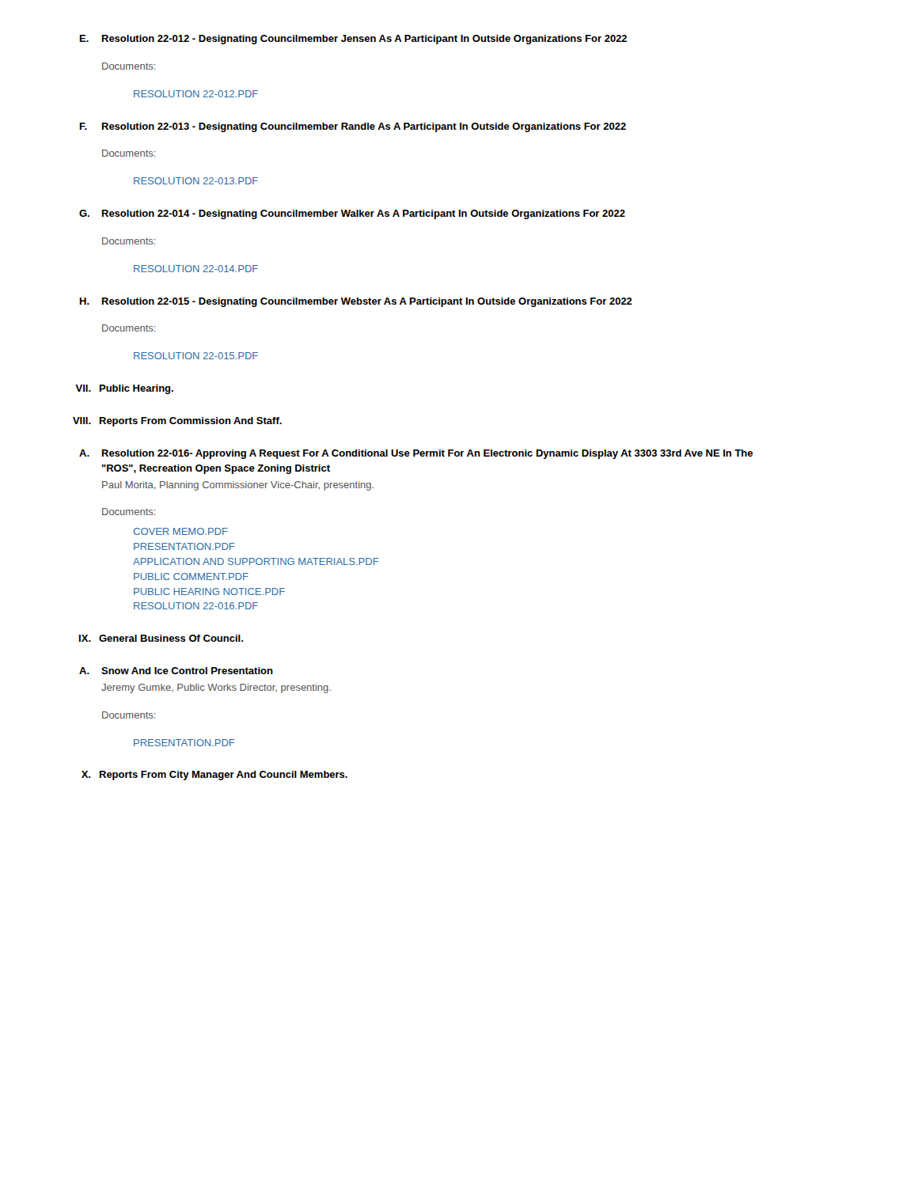E.
Resolution 22-012 - Designating Councilmember Jensen As A Participant In Outside Organizations For 2022
Documents:
RESOLUTION 22-012.PDF
F.
Resolution 22-013 - Designating Councilmember Randle As A Participant In Outside Organizations For 2022
Documents:
RESOLUTION 22-013.PDF
G.
Resolution 22-014 - Designating Councilmember Walker As A Participant In Outside Organizations For 2022
Documents:
RESOLUTION 22-014.PDF
H.
Resolution 22-015 - Designating Councilmember Webster As A Participant In Outside Organizations For 2022
Documents:
RESOLUTION 22-015.PDF
VII.
Public Hearing.
VIII.
Reports From Commission And Staff.
A.
Resolution 22-016- Approving A Request For A Conditional Use Permit For An Electronic Dynamic Display At 3303 33rd Ave NE In The "ROS", Recreation Open Space Zoning District
Paul Morita, Planning Commissioner Vice-Chair, presenting.
Documents:
COVER MEMO.PDF
PRESENTATION.PDF
APPLICATION AND SUPPORTING MATERIALS.PDF
PUBLIC COMMENT.PDF
PUBLIC HEARING NOTICE.PDF
RESOLUTION 22-016.PDF
IX.
General Business Of Council.
A.
Snow And Ice Control Presentation
Jeremy Gumke, Public Works Director, presenting.
Documents:
PRESENTATION.PDF
X.
Reports From City Manager And Council Members.